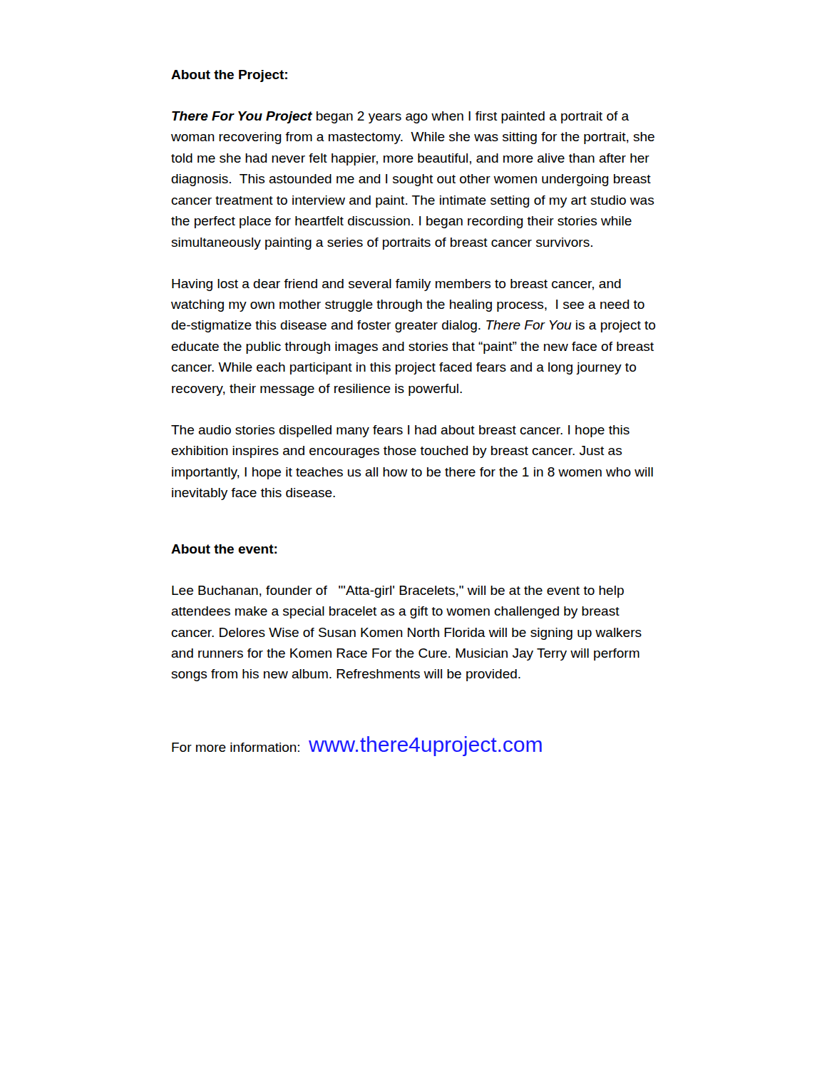About the Project:
There For You Project began 2 years ago when I first painted a portrait of a woman recovering from a mastectomy. While she was sitting for the portrait, she told me she had never felt happier, more beautiful, and more alive than after her diagnosis. This astounded me and I sought out other women undergoing breast cancer treatment to interview and paint. The intimate setting of my art studio was the perfect place for heartfelt discussion. I began recording their stories while simultaneously painting a series of portraits of breast cancer survivors.
Having lost a dear friend and several family members to breast cancer, and watching my own mother struggle through the healing process, I see a need to de-stigmatize this disease and foster greater dialog. There For You is a project to educate the public through images and stories that “paint” the new face of breast cancer. While each participant in this project faced fears and a long journey to recovery, their message of resilience is powerful.
The audio stories dispelled many fears I had about breast cancer. I hope this exhibition inspires and encourages those touched by breast cancer. Just as importantly, I hope it teaches us all how to be there for the 1 in 8 women who will inevitably face this disease.
About the event:
Lee Buchanan, founder of "'Atta-girl' Bracelets," will be at the event to help attendees make a special bracelet as a gift to women challenged by breast cancer. Delores Wise of Susan Komen North Florida will be signing up walkers and runners for the Komen Race For the Cure. Musician Jay Terry will perform songs from his new album. Refreshments will be provided.
For more information: www.there4uproject.com